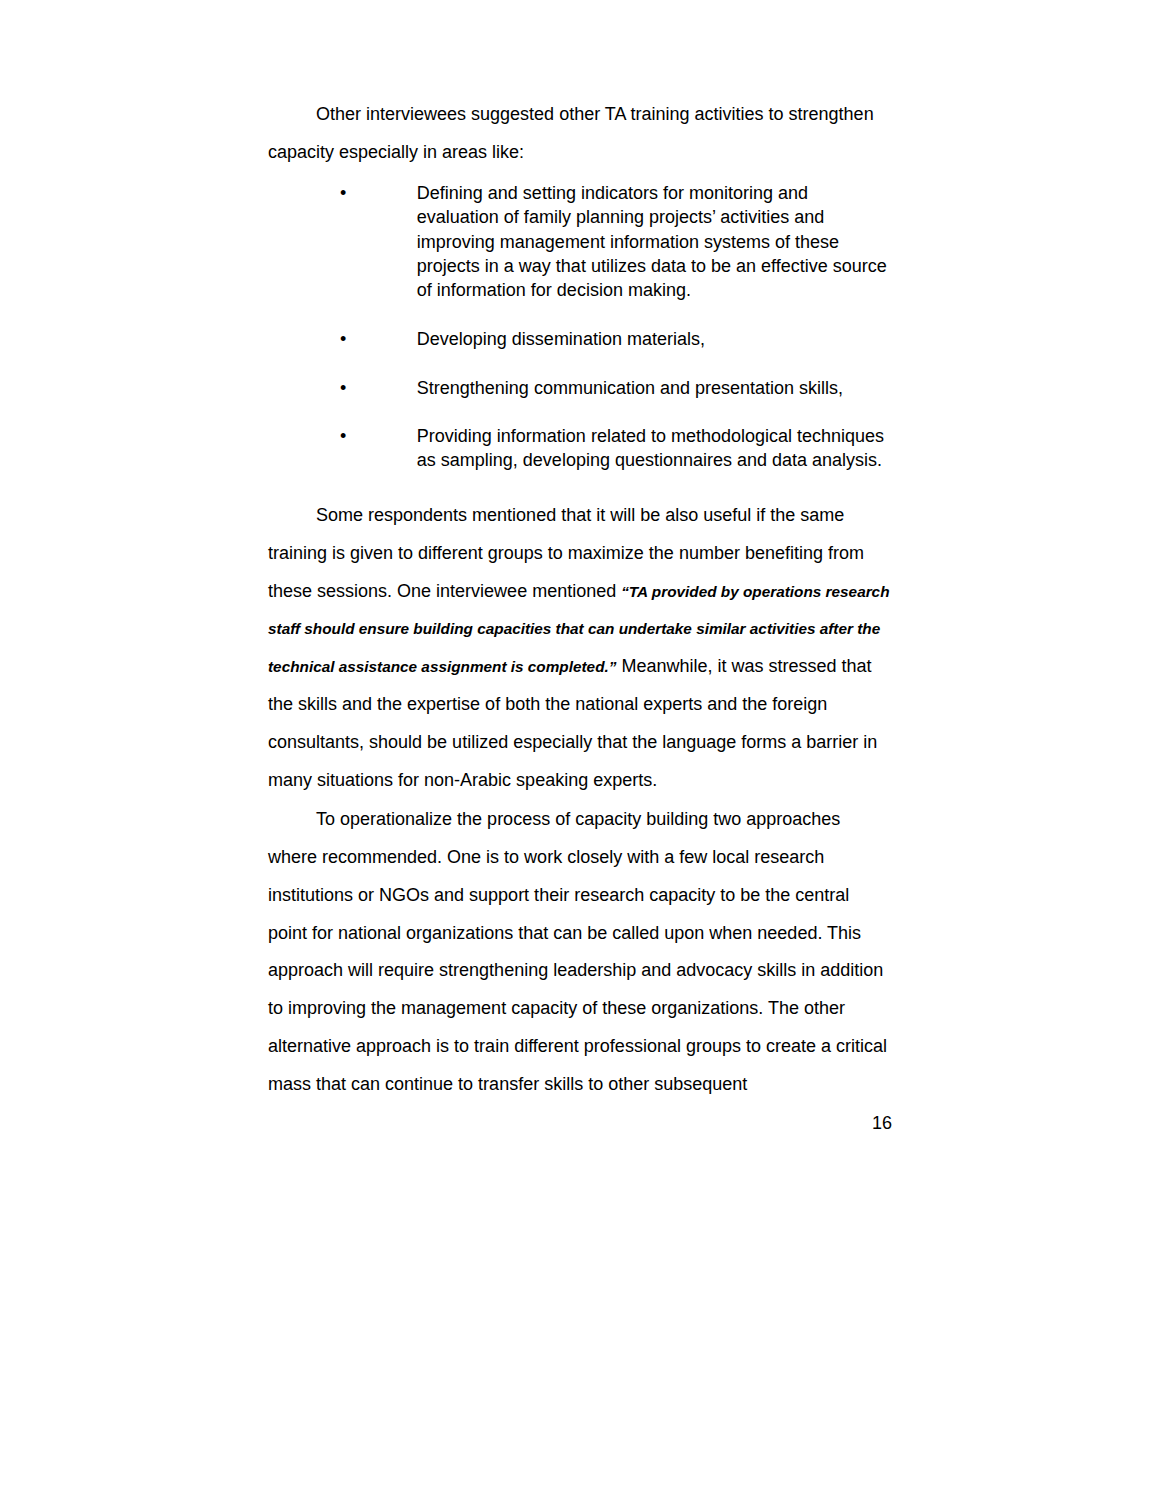Other interviewees suggested other TA training activities to strengthen capacity especially in areas like:
Defining and setting indicators for monitoring and evaluation of family planning projects’ activities and improving management information systems of these projects in a way that utilizes data to be an effective source of information for decision making.
Developing dissemination materials,
Strengthening communication and presentation skills,
Providing information related to methodological techniques as sampling, developing questionnaires and data analysis.
Some respondents mentioned that it will be also useful if the same training is given to different groups to maximize the number benefiting from these sessions. One interviewee mentioned “TA provided by operations research staff should ensure building capacities that can undertake similar activities after the technical assistance assignment is completed.” Meanwhile, it was stressed that the skills and the expertise of both the national experts and the foreign consultants, should be utilized especially that the language forms a barrier in many situations for non-Arabic speaking experts.
To operationalize the process of capacity building two approaches where recommended. One is to work closely with a few local research institutions or NGOs and support their research capacity to be the central point for national organizations that can be called upon when needed. This approach will require strengthening leadership and advocacy skills in addition to improving the management capacity of these organizations. The other alternative approach is to train different professional groups to create a critical mass that can continue to transfer skills to other subsequent
16